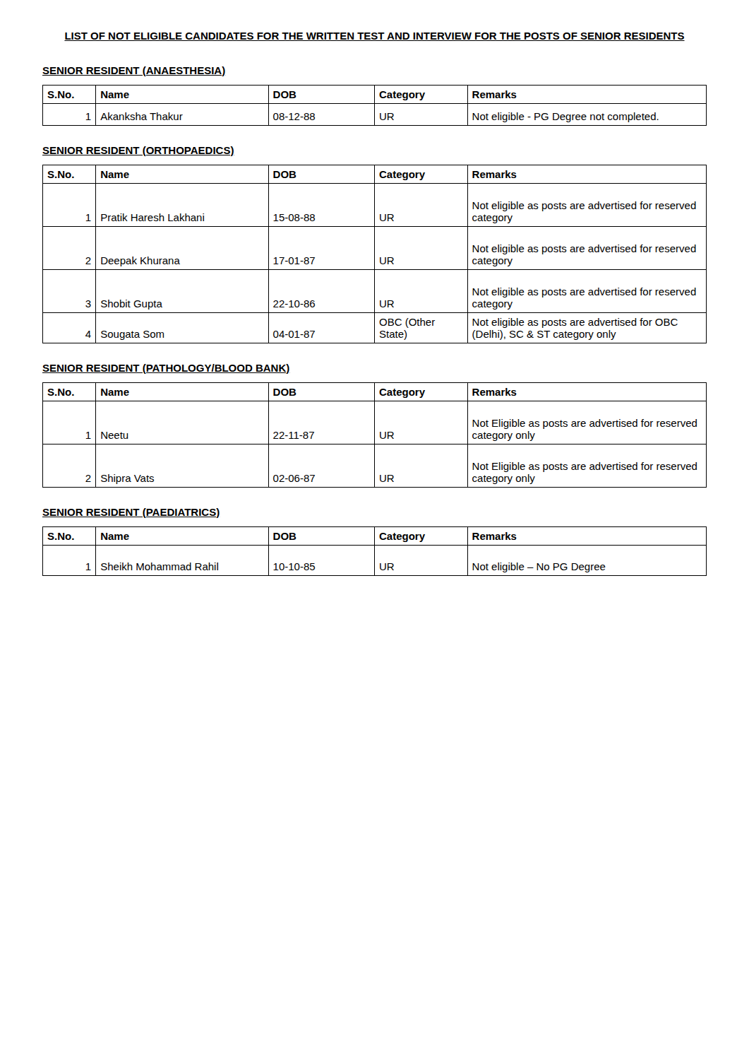LIST OF NOT ELIGIBLE CANDIDATES FOR THE WRITTEN TEST AND INTERVIEW FOR THE POSTS OF SENIOR RESIDENTS
SENIOR RESIDENT (ANAESTHESIA)
| S.No. | Name | DOB | Category | Remarks |
| --- | --- | --- | --- | --- |
| 1 | Akanksha Thakur | 08-12-88 | UR | Not eligible - PG Degree not completed. |
SENIOR RESIDENT (ORTHOPAEDICS)
| S.No. | Name | DOB | Category | Remarks |
| --- | --- | --- | --- | --- |
| 1 | Pratik Haresh Lakhani | 15-08-88 | UR | Not eligible as posts are advertised for reserved category |
| 2 | Deepak Khurana | 17-01-87 | UR | Not eligible as posts are advertised for reserved category |
| 3 | Shobit Gupta | 22-10-86 | UR | Not eligible as posts are advertised for reserved category |
| 4 | Sougata Som | 04-01-87 | OBC (Other State) | Not eligible as posts are advertised for OBC (Delhi), SC & ST category only |
SENIOR RESIDENT (PATHOLOGY/BLOOD BANK)
| S.No. | Name | DOB | Category | Remarks |
| --- | --- | --- | --- | --- |
| 1 | Neetu | 22-11-87 | UR | Not Eligible as posts are advertised for reserved category only |
| 2 | Shipra Vats | 02-06-87 | UR | Not Eligible as posts are advertised for reserved category only |
SENIOR RESIDENT (PAEDIATRICS)
| S.No. | Name | DOB | Category | Remarks |
| --- | --- | --- | --- | --- |
| 1 | Sheikh Mohammad Rahil | 10-10-85 | UR | Not eligible – No PG Degree |